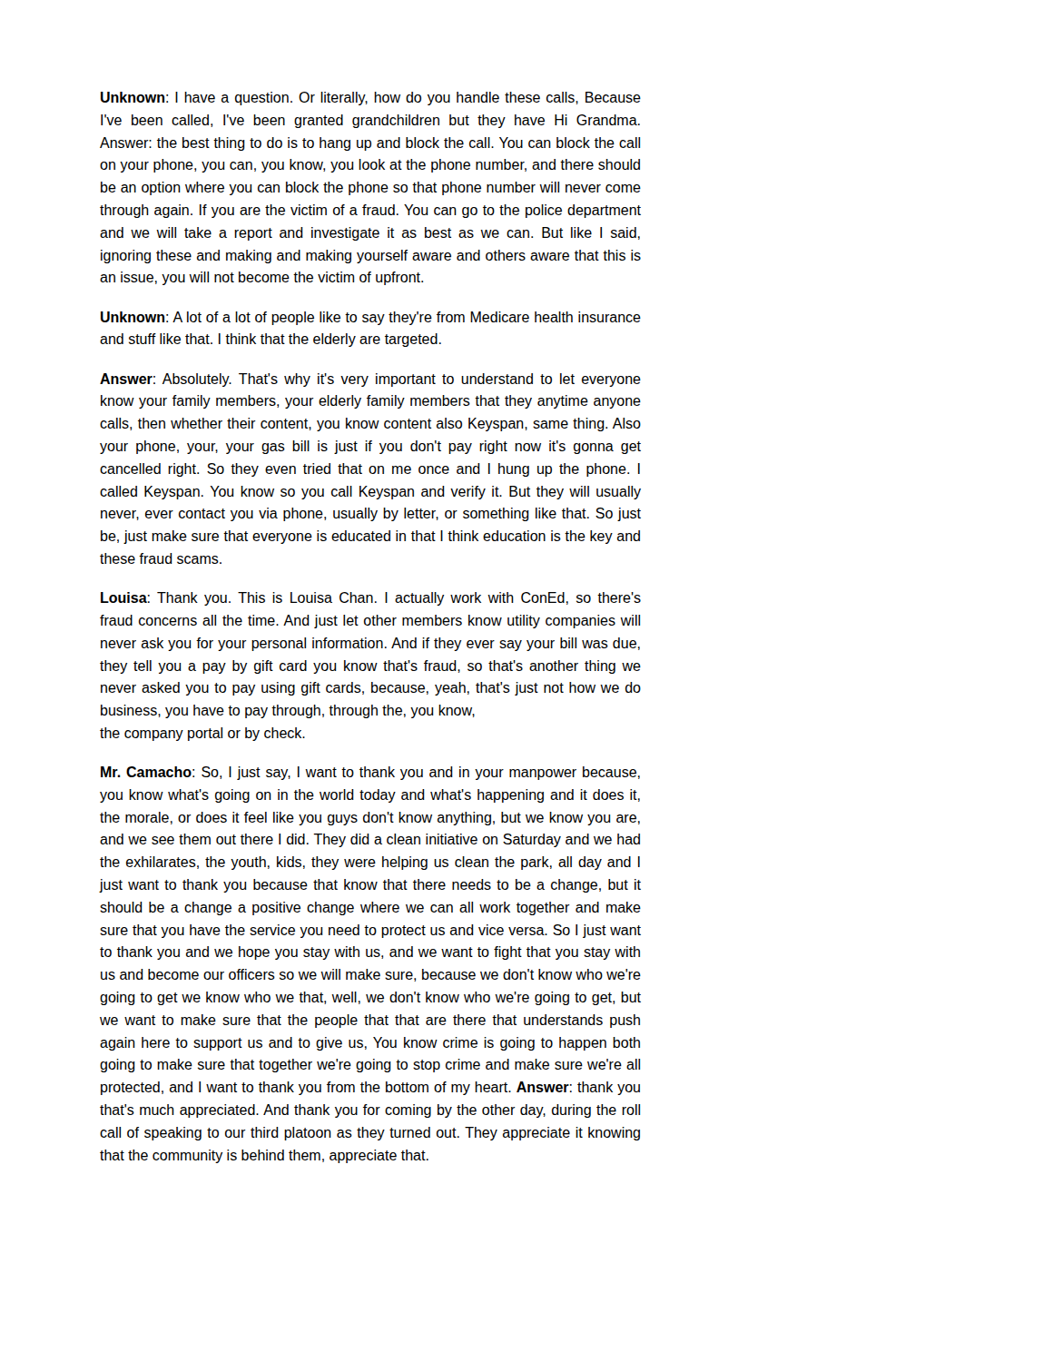Unknown: I have a question. Or literally, how do you handle these calls, Because I've been called, I've been granted grandchildren but they have Hi Grandma. Answer: the best thing to do is to hang up and block the call. You can block the call on your phone, you can, you know, you look at the phone number, and there should be an option where you can block the phone so that phone number will never come through again. If you are the victim of a fraud. You can go to the police department and we will take a report and investigate it as best as we can. But like I said, ignoring these and making and making yourself aware and others aware that this is an issue, you will not become the victim of upfront.
Unknown: A lot of a lot of people like to say they're from Medicare health insurance and stuff like that. I think that the elderly are targeted.
Answer: Absolutely. That's why it's very important to understand to let everyone know your family members, your elderly family members that they anytime anyone calls, then whether their content, you know content also Keyspan, same thing. Also your phone, your, your gas bill is just if you don't pay right now it's gonna get cancelled right. So they even tried that on me once and I hung up the phone. I called Keyspan. You know so you call Keyspan and verify it. But they will usually never, ever contact you via phone, usually by letter, or something like that. So just be, just make sure that everyone is educated in that I think education is the key and these fraud scams.
Louisa: Thank you. This is Louisa Chan. I actually work with ConEd, so there's fraud concerns all the time. And just let other members know utility companies will never ask you for your personal information. And if they ever say your bill was due, they tell you a pay by gift card you know that's fraud, so that's another thing we never asked you to pay using gift cards, because, yeah, that's just not how we do business, you have to pay through, through the, you know,
the company portal or by check.
Mr. Camacho: So, I just say, I want to thank you and in your manpower because, you know what's going on in the world today and what's happening and it does it, the morale, or does it feel like you guys don't know anything, but we know you are, and we see them out there I did. They did a clean initiative on Saturday and we had the exhilarates, the youth, kids, they were helping us clean the park, all day and I just want to thank you because that know that there needs to be a change, but it should be a change a positive change where we can all work together and make sure that you have the service you need to protect us and vice versa. So I just want to thank you and we hope you stay with us, and we want to fight that you stay with us and become our officers so we will make sure, because we don't know who we're going to get we know who we that, well, we don't know who we're going to get, but we want to make sure that the people that that are there that understands push again here to support us and to give us, You know crime is going to happen both going to make sure that together we're going to stop crime and make sure we're all protected, and I want to thank you from the bottom of my heart. Answer: thank you that's much appreciated. And thank you for coming by the other day, during the roll call of speaking to our third platoon as they turned out. They appreciate it knowing that the community is behind them, appreciate that.